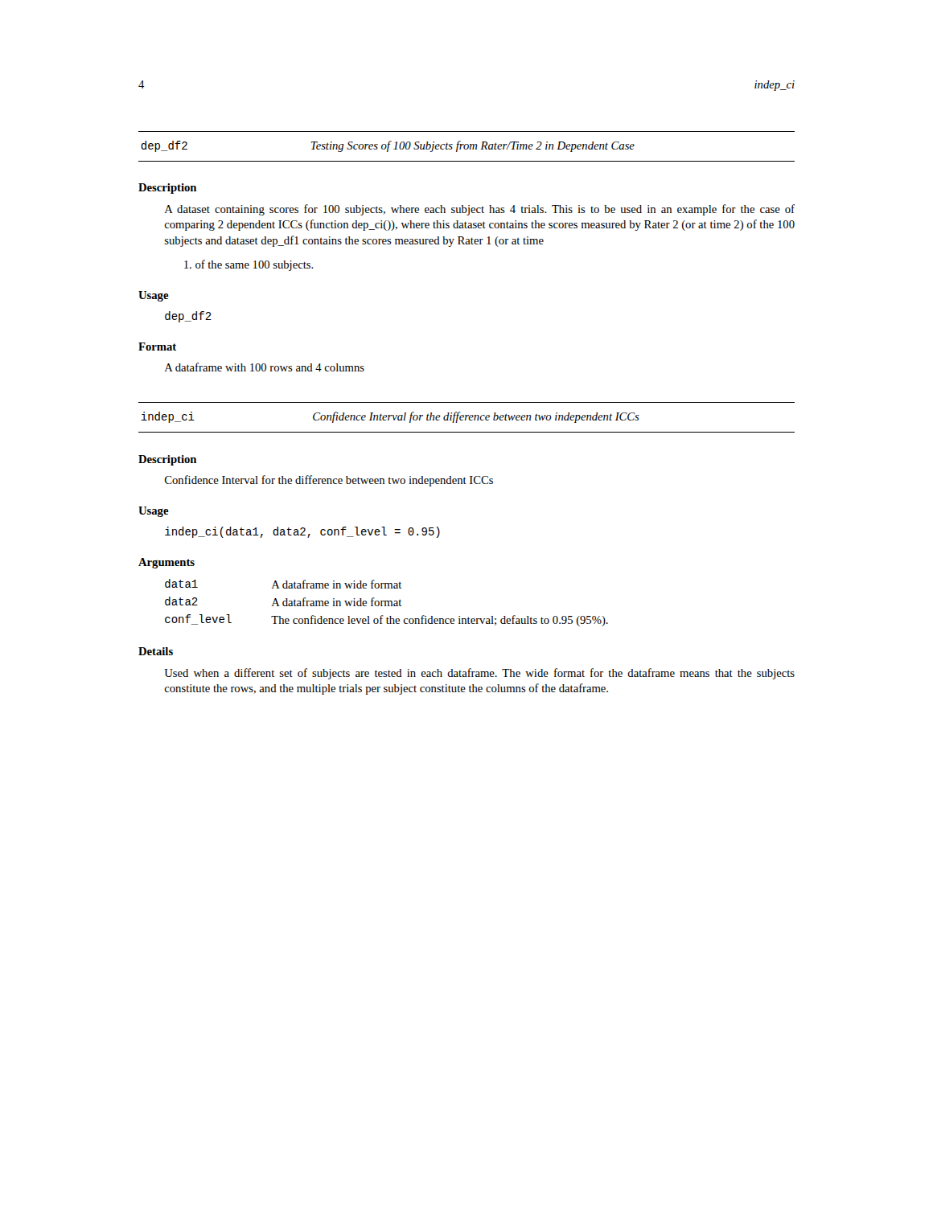4 indep_ci
dep_df2 Testing Scores of 100 Subjects from Rater/Time 2 in Dependent Case
Description
A dataset containing scores for 100 subjects, where each subject has 4 trials. This is to be used in an example for the case of comparing 2 dependent ICCs (function dep_ci()), where this dataset contains the scores measured by Rater 2 (or at time 2) of the 100 subjects and dataset dep_df1 contains the scores measured by Rater 1 (or at time
of the same 100 subjects.
Usage
dep_df2
Format
A dataframe with 100 rows and 4 columns
indep_ci Confidence Interval for the difference between two independent ICCs
Description
Confidence Interval for the difference between two independent ICCs
Usage
indep_ci(data1, data2, conf_level = 0.95)
Arguments
| data1 | A dataframe in wide format |
| data2 | A dataframe in wide format |
| conf_level | The confidence level of the confidence interval; defaults to 0.95 (95%). |
Details
Used when a different set of subjects are tested in each dataframe. The wide format for the dataframe means that the subjects constitute the rows, and the multiple trials per subject constitute the columns of the dataframe.